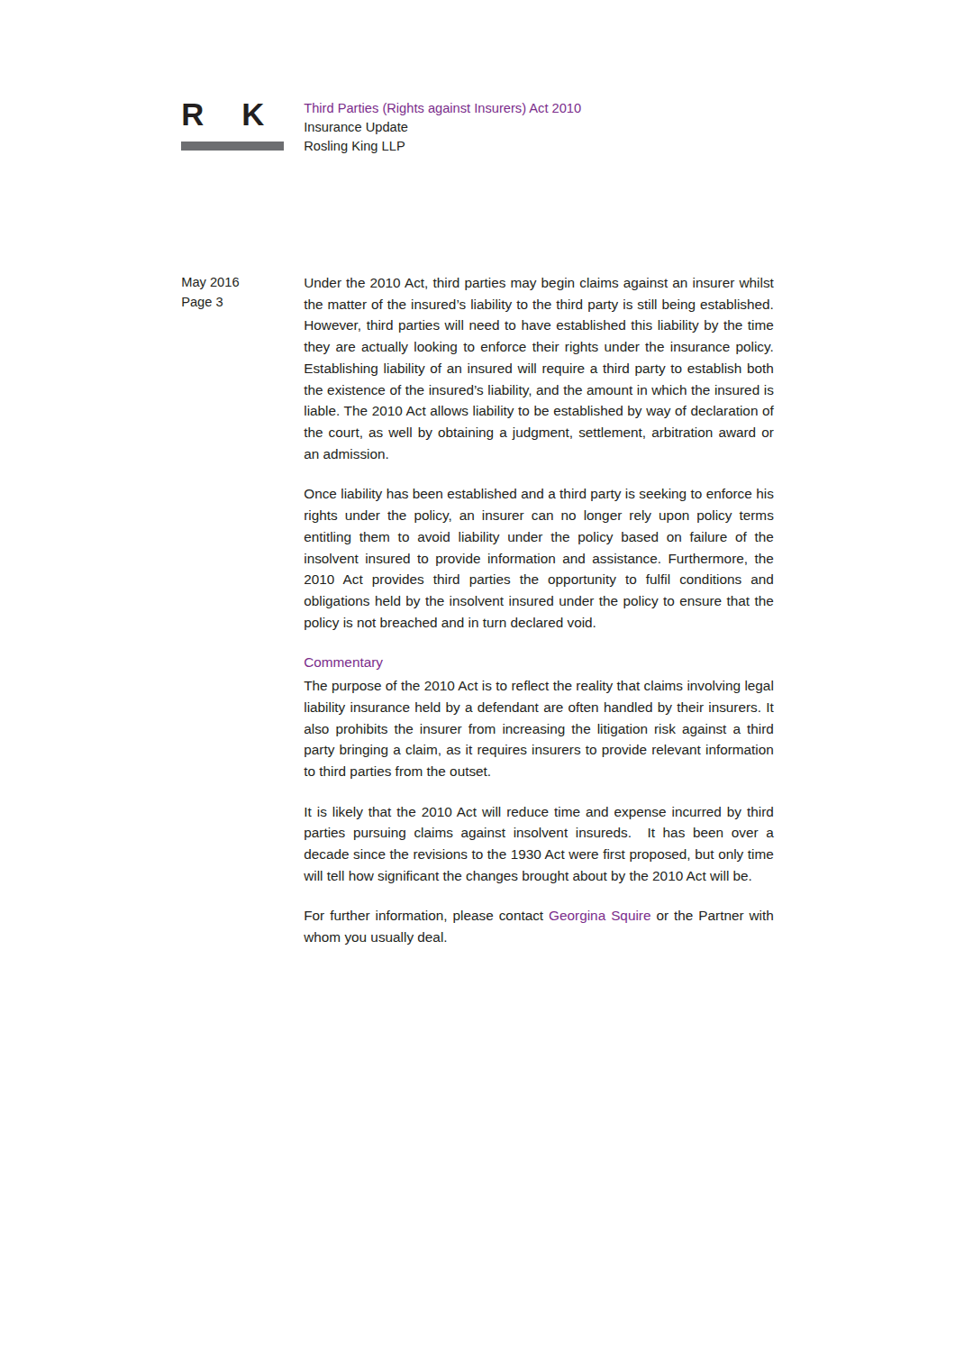R K
Third Parties (Rights against Insurers) Act 2010
Insurance Update
Rosling King LLP
May 2016
Page 3
Under the 2010 Act, third parties may begin claims against an insurer whilst the matter of the insured’s liability to the third party is still being established. However, third parties will need to have established this liability by the time they are actually looking to enforce their rights under the insurance policy. Establishing liability of an insured will require a third party to establish both the existence of the insured’s liability, and the amount in which the insured is liable. The 2010 Act allows liability to be established by way of declaration of the court, as well by obtaining a judgment, settlement, arbitration award or an admission.
Once liability has been established and a third party is seeking to enforce his rights under the policy, an insurer can no longer rely upon policy terms entitling them to avoid liability under the policy based on failure of the insolvent insured to provide information and assistance. Furthermore, the 2010 Act provides third parties the opportunity to fulfil conditions and obligations held by the insolvent insured under the policy to ensure that the policy is not breached and in turn declared void.
Commentary
The purpose of the 2010 Act is to reflect the reality that claims involving legal liability insurance held by a defendant are often handled by their insurers. It also prohibits the insurer from increasing the litigation risk against a third party bringing a claim, as it requires insurers to provide relevant information to third parties from the outset.
It is likely that the 2010 Act will reduce time and expense incurred by third parties pursuing claims against insolvent insureds. It has been over a decade since the revisions to the 1930 Act were first proposed, but only time will tell how significant the changes brought about by the 2010 Act will be.
For further information, please contact Georgina Squire or the Partner with whom you usually deal.